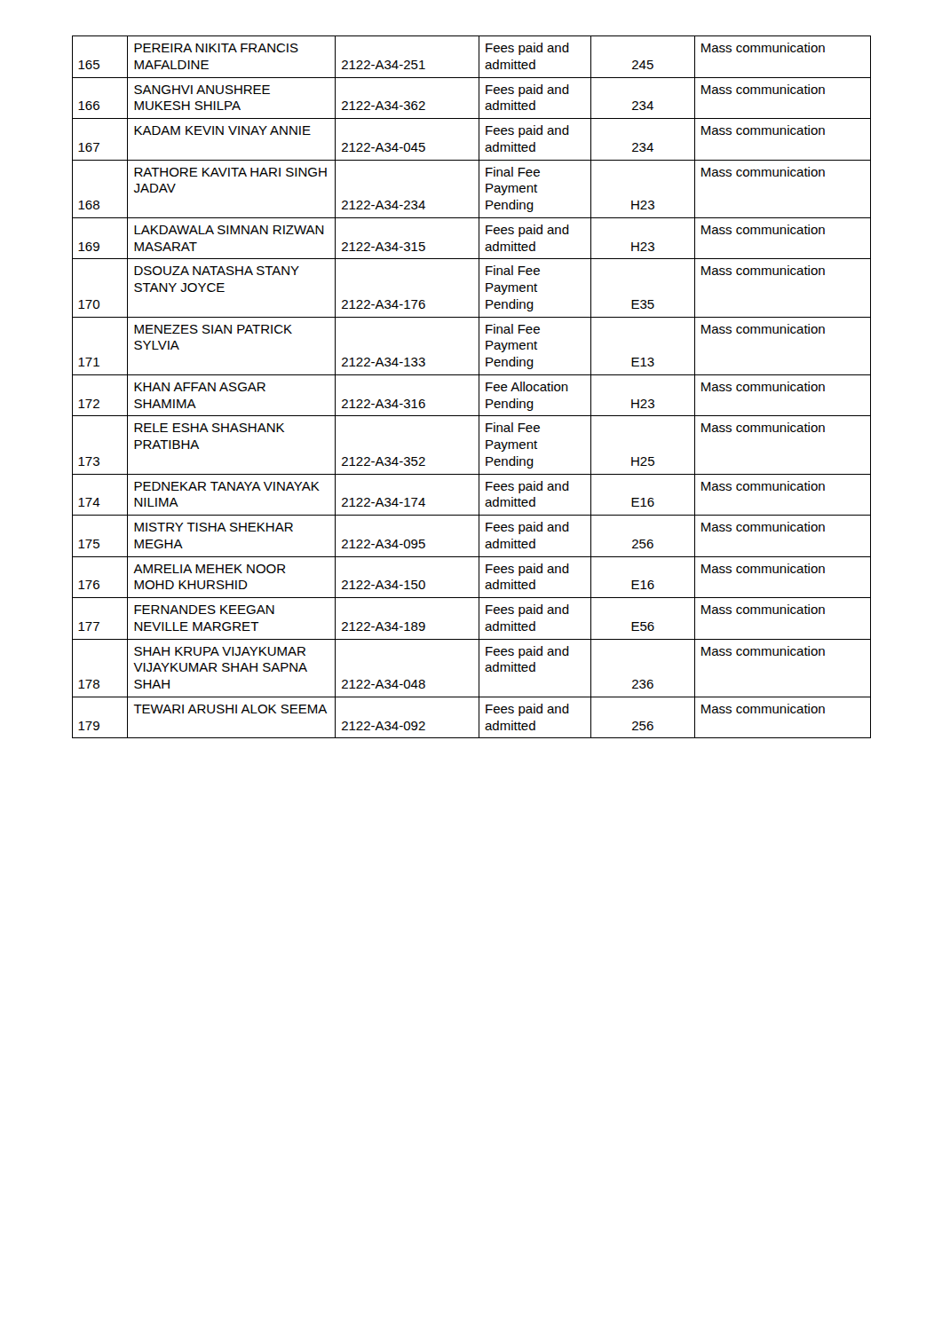| 165 | PEREIRA NIKITA FRANCIS MAFALDINE | 2122-A34-251 | Fees paid and admitted | 245 | Mass communication |
| 166 | SANGHVI ANUSHREE MUKESH SHILPA | 2122-A34-362 | Fees paid and admitted | 234 | Mass communication |
| 167 | KADAM KEVIN VINAY ANNIE | 2122-A34-045 | Fees paid and admitted | 234 | Mass communication |
| 168 | RATHORE KAVITA HARI SINGH JADAV | 2122-A34-234 | Final Fee Payment Pending | H23 | Mass communication |
| 169 | LAKDAWALA SIMNAN RIZWAN MASARAT | 2122-A34-315 | Fees paid and admitted | H23 | Mass communication |
| 170 | DSOUZA NATASHA STANY STANY JOYCE | 2122-A34-176 | Final Fee Payment Pending | E35 | Mass communication |
| 171 | MENEZES SIAN PATRICK SYLVIA | 2122-A34-133 | Final Fee Payment Pending | E13 | Mass communication |
| 172 | KHAN AFFAN ASGAR SHAMIMA | 2122-A34-316 | Fee Allocation Pending | H23 | Mass communication |
| 173 | RELE ESHA SHASHANK PRATIBHA | 2122-A34-352 | Final Fee Payment Pending | H25 | Mass communication |
| 174 | PEDNEKAR TANAYA VINAYAK NILIMA | 2122-A34-174 | Fees paid and admitted | E16 | Mass communication |
| 175 | MISTRY TISHA SHEKHAR MEGHA | 2122-A34-095 | Fees paid and admitted | 256 | Mass communication |
| 176 | AMRELIA MEHEK NOOR MOHD KHURSHID | 2122-A34-150 | Fees paid and admitted | E16 | Mass communication |
| 177 | FERNANDES KEEGAN NEVILLE MARGRET | 2122-A34-189 | Fees paid and admitted | E56 | Mass communication |
| 178 | SHAH KRUPA VIJAYKUMAR VIJAYKUMAR SHAH SAPNA SHAH | 2122-A34-048 | Fees paid and admitted | 236 | Mass communication |
| 179 | TEWARI ARUSHI ALOK SEEMA | 2122-A34-092 | Fees paid and admitted | 256 | Mass communication |